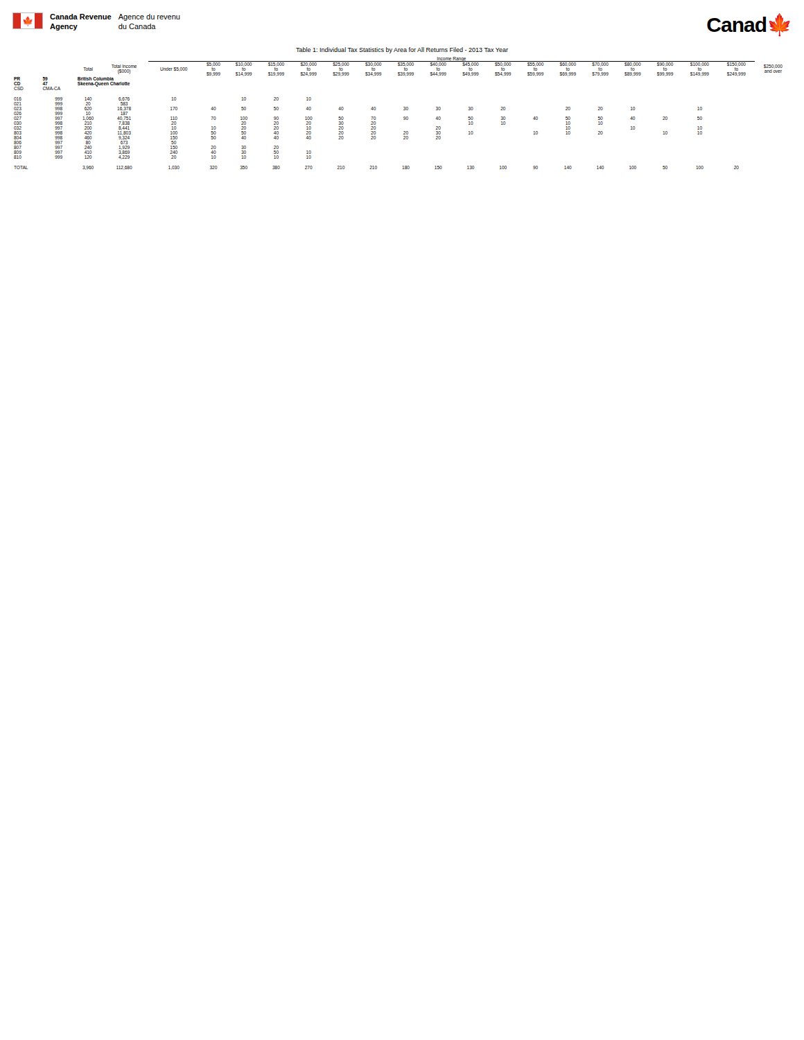🍁
Canada Revenue
Agency
Agence du revenu
du Canada
Canad🍁
Table 1: Individual Tax Statistics by Area for All Returns Filed - 2013 Tax Year
| | Income Range |
| --- | --- |
| | | Total | Total Income ($000) | Under $5,000 | $5,000 to $9,999 | $10,000 to $14,999 | $15,000 to $19,999 | $20,000 to $24,999 | $25,000 to $29,999 | $30,000 to $34,999 | $35,000 to $39,999 | $40,000 to $44,999 | $45,000 to $49,999 | $50,000 to $54,999 | $55,000 to $59,999 | $60,000 to $69,999 | $70,000 to $79,999 | $80,000 to $89,999 | $90,000 to $99,999 | $100,000 to $149,999 | $150,000 to $249,999 | $250,000 and over |
| PR | 59 | British Columbia |
| CD | 47 | Skeena-Queen Charlotte |
| CSD | CMA-CA | |
| 016 | 999 | 140 | 6,676 | 10 | | 10 | 20 | 10 | | | | | | | | | | | | | | |
| 021 | 999 | 20 | 583 | | | | | | | | | | | | | | | | | | | |
| 023 | 998 | 620 | 16,378 | 170 | 40 | 50 | 50 | 40 | 40 | 40 | 30 | 30 | 30 | 20 | | 20 | 20 | 10 | | 10 | | |
| 026 | 999 | 10 | 187 | | | | | | | | | | | | | | | | | | | |
| 027 | 997 | 1,060 | 40,751 | 110 | 70 | 100 | 90 | 100 | 50 | 70 | 90 | 40 | 50 | 30 | 40 | 50 | 50 | 40 | 20 | 50 | | |
| 030 | 998 | 210 | 7,838 | 20 | | 20 | 20 | 20 | 30 | 20 | | | 10 | 10 | | 10 | 10 | | | | | |
| 032 | 997 | 200 | 8,441 | 10 | 10 | 20 | 20 | 10 | 20 | 20 | | 20 | | | | 10 | | 10 | | 10 | | |
| 803 | 998 | 420 | 11,803 | 100 | 50 | 50 | 40 | 20 | 20 | 20 | 20 | 30 | 10 | | 10 | 10 | 20 | | 10 | 10 | | |
| 804 | 998 | 460 | 9,324 | 150 | 50 | 40 | 40 | 40 | 20 | 20 | 20 | 20 | | | | | | | | | | |
| 806 | 997 | 80 | 673 | 50 | | | | | | | | | | | | | | | | | | |
| 807 | 997 | 240 | 1,929 | 150 | 20 | 30 | 20 | | | | | | | | | | | | | | | |
| 809 | 997 | 410 | 3,869 | 240 | 40 | 30 | 50 | 10 | | | | | | | | | | | | | | |
| 810 | 999 | 120 | 4,229 | 20 | 10 | 10 | 10 | 10 | | | | | | | | | | | | | | |
| TOTAL | | 3,960 | 112,680 | 1,030 | 320 | 350 | 380 | 270 | 210 | 210 | 180 | 150 | 130 | 100 | 90 | 140 | 140 | 100 | 50 | 100 | 20 | |